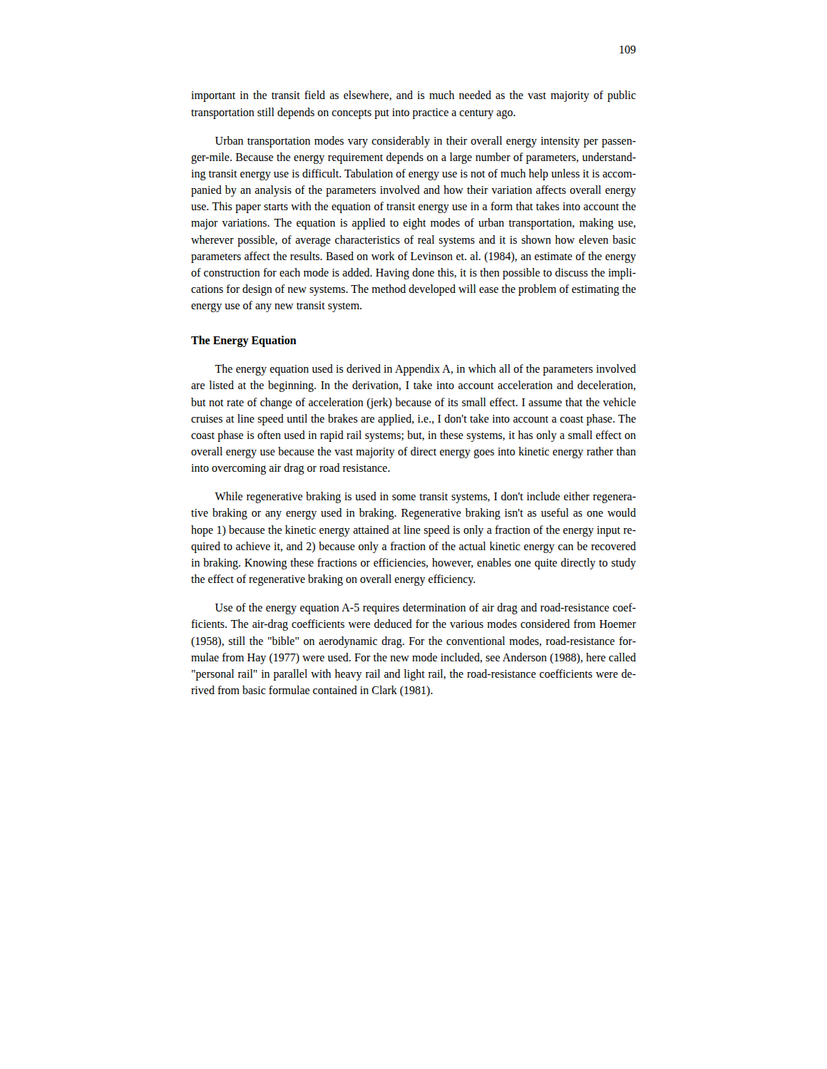109
important in the transit field as elsewhere, and is much needed as the vast majority of public transportation still depends on concepts put into practice a century ago.
Urban transportation modes vary considerably in their overall energy intensity per passenger-mile. Because the energy requirement depends on a large number of parameters, understanding transit energy use is difficult. Tabulation of energy use is not of much help unless it is accompanied by an analysis of the parameters involved and how their variation affects overall energy use. This paper starts with the equation of transit energy use in a form that takes into account the major variations. The equation is applied to eight modes of urban transportation, making use, wherever possible, of average characteristics of real systems and it is shown how eleven basic parameters affect the results. Based on work of Levinson et. al. (1984), an estimate of the energy of construction for each mode is added. Having done this, it is then possible to discuss the implications for design of new systems. The method developed will ease the problem of estimating the energy use of any new transit system.
The Energy Equation
The energy equation used is derived in Appendix A, in which all of the parameters involved are listed at the beginning. In the derivation, I take into account acceleration and deceleration, but not rate of change of acceleration (jerk) because of its small effect. I assume that the vehicle cruises at line speed until the brakes are applied, i.e., I don't take into account a coast phase. The coast phase is often used in rapid rail systems; but, in these systems, it has only a small effect on overall energy use because the vast majority of direct energy goes into kinetic energy rather than into overcoming air drag or road resistance.
While regenerative braking is used in some transit systems, I don't include either regenerative braking or any energy used in braking. Regenerative braking isn't as useful as one would hope 1) because the kinetic energy attained at line speed is only a fraction of the energy input required to achieve it, and 2) because only a fraction of the actual kinetic energy can be recovered in braking. Knowing these fractions or efficiencies, however, enables one quite directly to study the effect of regenerative braking on overall energy efficiency.
Use of the energy equation A-5 requires determination of air drag and road-resistance coefficients. The air-drag coefficients were deduced for the various modes considered from Hoemer (1958), still the "bible" on aerodynamic drag. For the conventional modes, road-resistance formulae from Hay (1977) were used. For the new mode included, see Anderson (1988), here called "personal rail" in parallel with heavy rail and light rail, the road-resistance coefficients were derived from basic formulae contained in Clark (1981).